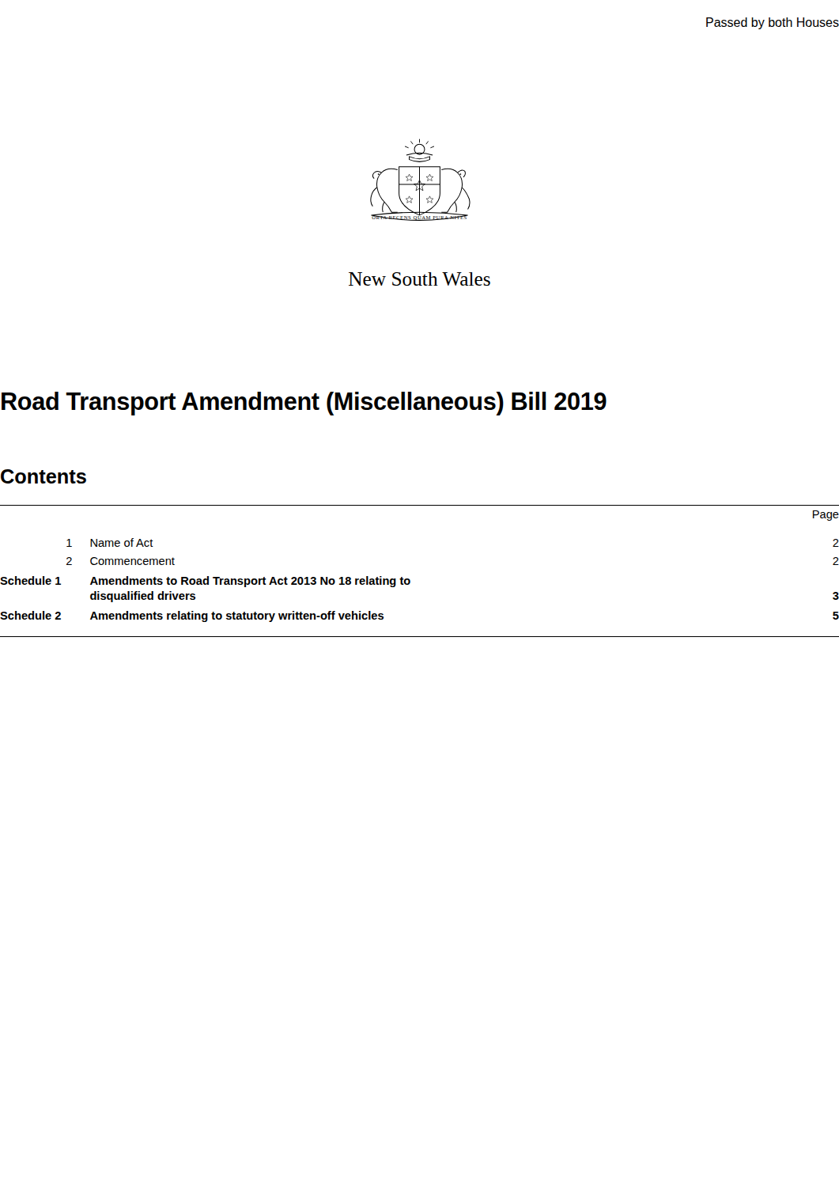Passed by both Houses
ORTA RECENS QUAM PURA NITES
New South Wales
Road Transport Amendment (Miscellaneous) Bill 2019
Contents
| | | | Page |
| | 1 | Name of Act | 2 |
| | 2 | Commencement | 2 |
| Schedule 1 | Amendments to Road Transport Act 2013 No 18 relating to disqualified drivers | 3 |
| Schedule 2 | Amendments relating to statutory written-off vehicles | 5 |